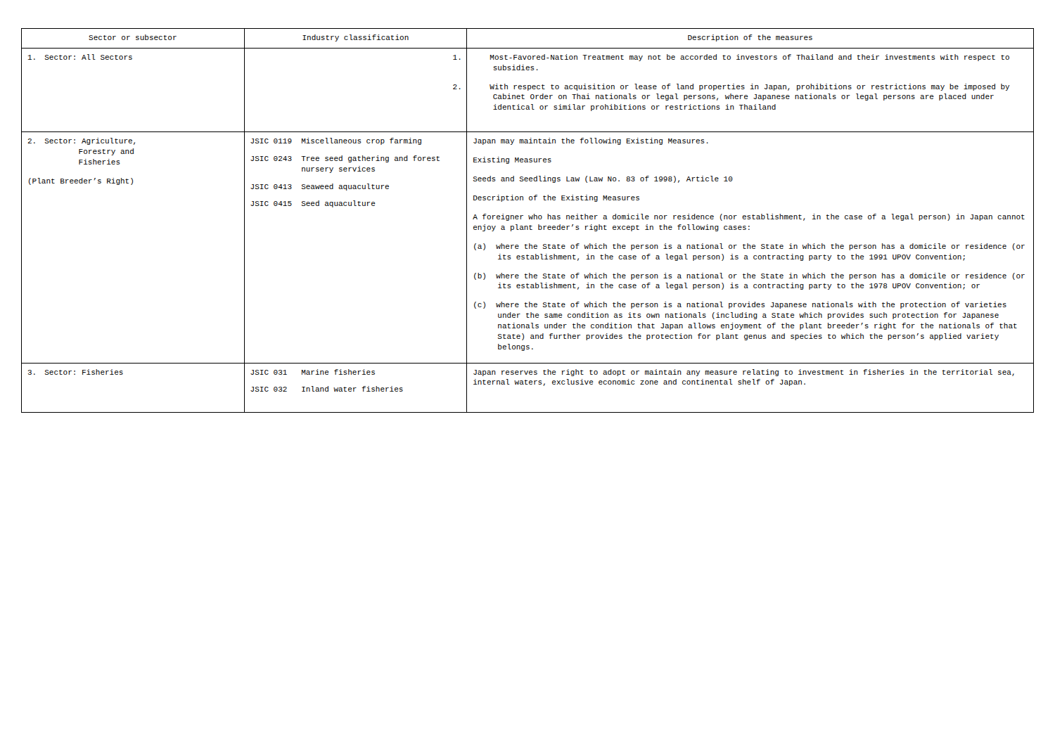| Sector or subsector | Industry classification | Description of the measures |
| --- | --- | --- |
| 1. Sector: All Sectors | | 1. Most-Favored-Nation Treatment may not be accorded to investors of Thailand and their investments with respect to subsidies. 2. With respect to acquisition or lease of land properties in Japan, prohibitions or restrictions may be imposed by Cabinet Order on Thai nationals or legal persons, where Japanese nationals or legal persons are placed under identical or similar prohibitions or restrictions in Thailand |
| 2. Sector: Agriculture, Forestry and Fisheries (Plant Breeder’s Right) | JSIC 0119 Miscellaneous crop farming JSIC 0243 Tree seed gathering and forest nursery services JSIC 0413 Seaweed aquaculture JSIC 0415 Seed aquaculture | Japan may maintain the following Existing Measures. Existing Measures Seeds and Seedlings Law (Law No. 83 of 1998), Article 10 Description of the Existing Measures A foreigner who has neither a domicile nor residence (nor establishment, in the case of a legal person) in Japan cannot enjoy a plant breeder’s right except in the following cases: (a) where the State of which the person is a national or the State in which the person has a domicile or residence (or its establishment, in the case of a legal person) is a contracting party to the 1991 UPOV Convention; (b) where the State of which the person is a national or the State in which the person has a domicile or residence (or its establishment, in the case of a legal person) is a contracting party to the 1978 UPOV Convention; or (c) where the State of which the person is a national provides Japanese nationals with the protection of varieties under the same condition as its own nationals (including a State which provides such protection for Japanese nationals under the condition that Japan allows enjoyment of the plant breeder’s right for the nationals of that State) and further provides the protection for plant genus and species to which the person’s applied variety belongs. |
| 3. Sector: Fisheries | JSIC 031 Marine fisheries JSIC 032 Inland water fisheries | Japan reserves the right to adopt or maintain any measure relating to investment in fisheries in the territorial sea, internal waters, exclusive economic zone and continental shelf of Japan. |